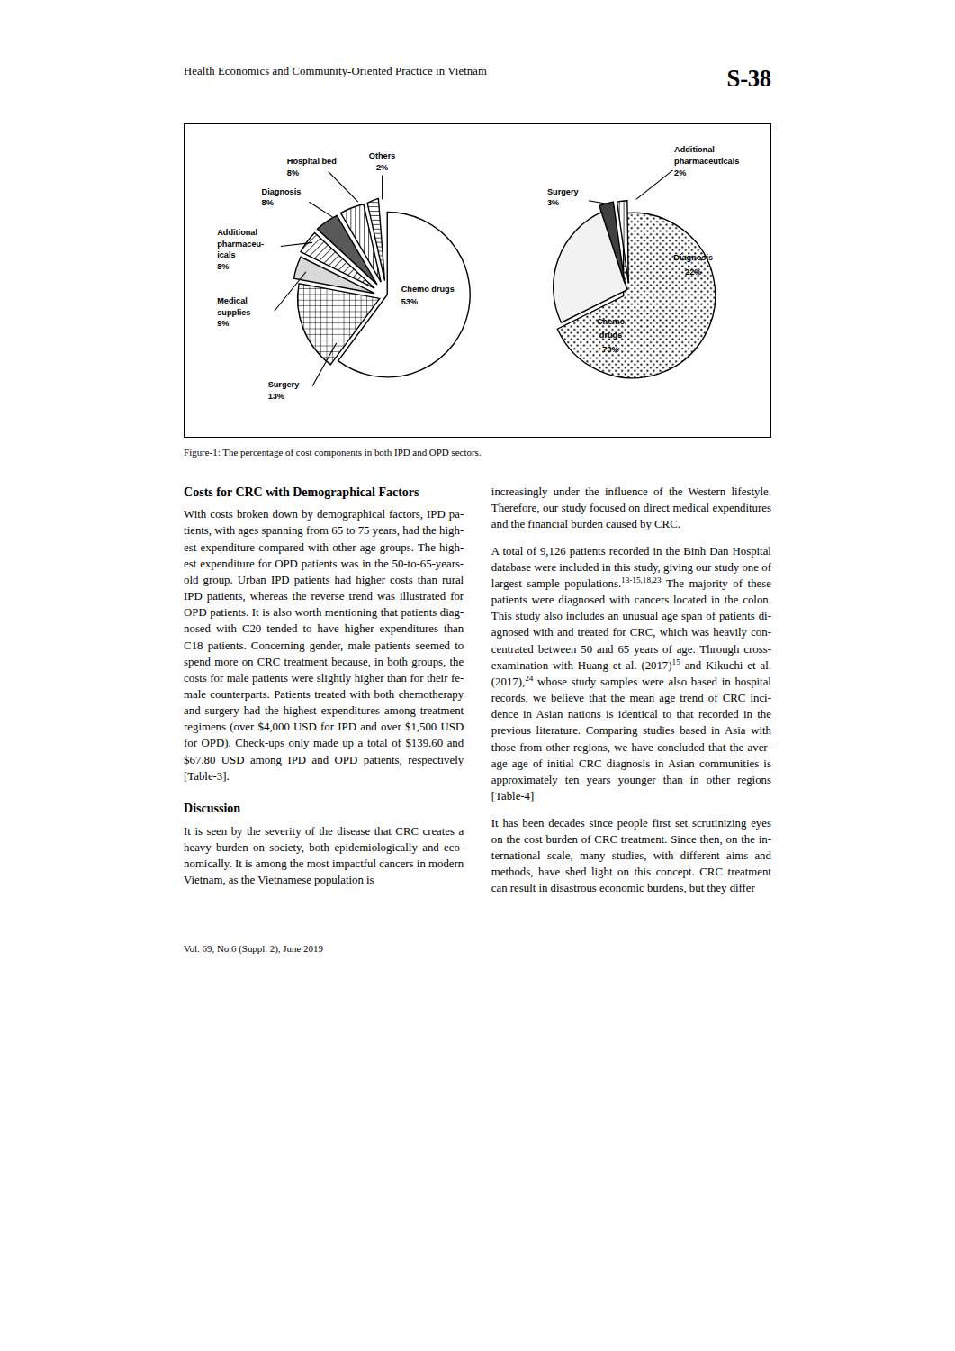Health Economics and Community-Oriented Practice in Vietnam
S-38
Others 2% Hospital bed 8% Diagnosis 8% Additional pharmaceu- icals 8% Medical supplies 9% Surgery 13% Chemo drugs 53% Additional pharmaceuticals 2% Surgery 3% Diagnosis 22% Chemo drugs 73%
Figure-1: The percentage of cost components in both IPD and OPD sectors.
Costs for CRC with Demographical Factors
With costs broken down by demographical factors, IPD patients, with ages spanning from 65 to 75 years, had the highest expenditure compared with other age groups. The highest expenditure for OPD patients was in the 50-to-65-years-old group. Urban IPD patients had higher costs than rural IPD patients, whereas the reverse trend was illustrated for OPD patients. It is also worth mentioning that patients diagnosed with C20 tended to have higher expenditures than C18 patients. Concerning gender, male patients seemed to spend more on CRC treatment because, in both groups, the costs for male patients were slightly higher than for their female counterparts. Patients treated with both chemotherapy and surgery had the highest expenditures among treatment regimens (over $4,000 USD for IPD and over $1,500 USD for OPD). Check-ups only made up a total of $139.60 and $67.80 USD among IPD and OPD patients, respectively [Table-3].
Discussion
It is seen by the severity of the disease that CRC creates a heavy burden on society, both epidemiologically and economically. It is among the most impactful cancers in modern Vietnam, as the Vietnamese population is
increasingly under the influence of the Western lifestyle. Therefore, our study focused on direct medical expenditures and the financial burden caused by CRC.
A total of 9,126 patients recorded in the Binh Dan Hospital database were included in this study, giving our study one of largest sample populations.13-15,18,23 The majority of these patients were diagnosed with cancers located in the colon. This study also includes an unusual age span of patients diagnosed with and treated for CRC, which was heavily concentrated between 50 and 65 years of age. Through cross-examination with Huang et al. (2017)15 and Kikuchi et al. (2017),24 whose study samples were also based in hospital records, we believe that the mean age trend of CRC incidence in Asian nations is identical to that recorded in the previous literature. Comparing studies based in Asia with those from other regions, we have concluded that the average age of initial CRC diagnosis in Asian communities is approximately ten years younger than in other regions [Table-4]
It has been decades since people first set scrutinizing eyes on the cost burden of CRC treatment. Since then, on the international scale, many studies, with different aims and methods, have shed light on this concept. CRC treatment can result in disastrous economic burdens, but they differ
Vol. 69, No.6 (Suppl. 2), June 2019